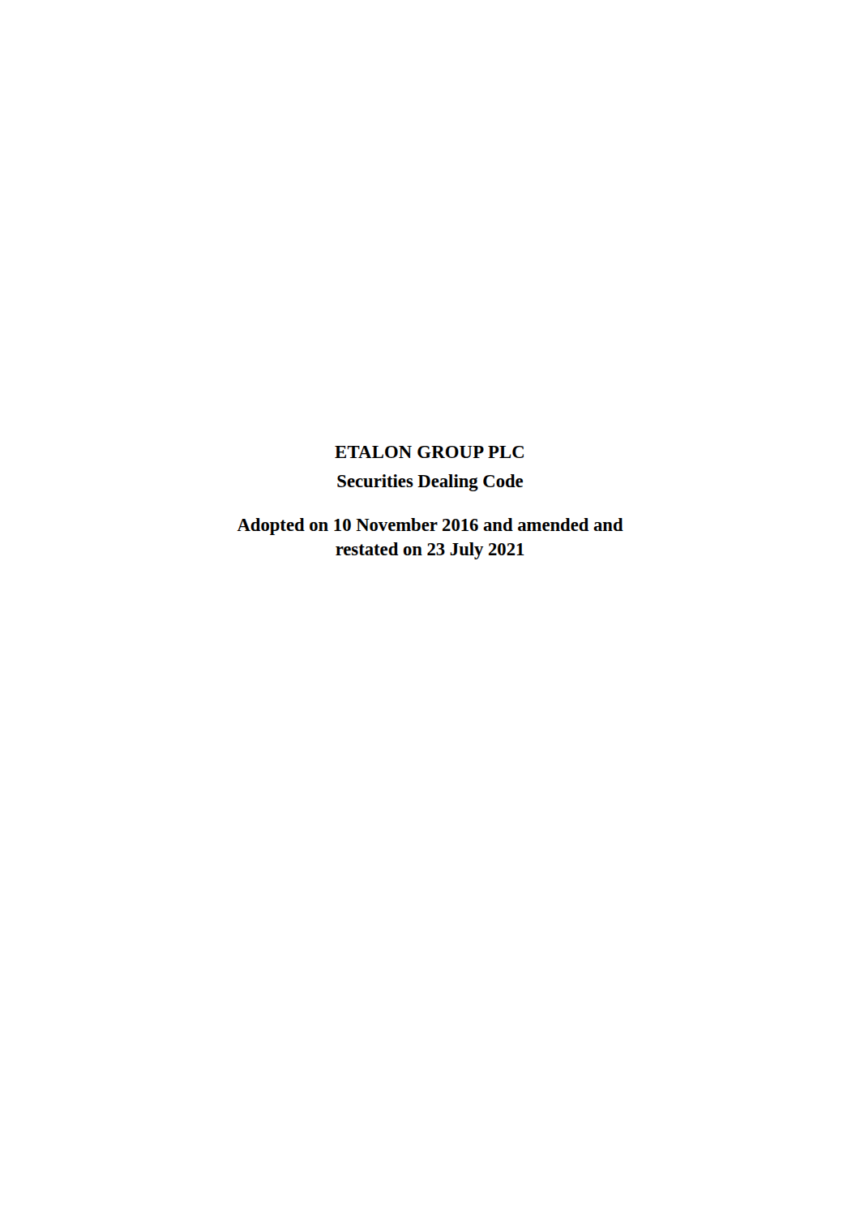ETALON GROUP PLC
Securities Dealing Code
Adopted on 10 November 2016 and amended and restated on 23 July 2021